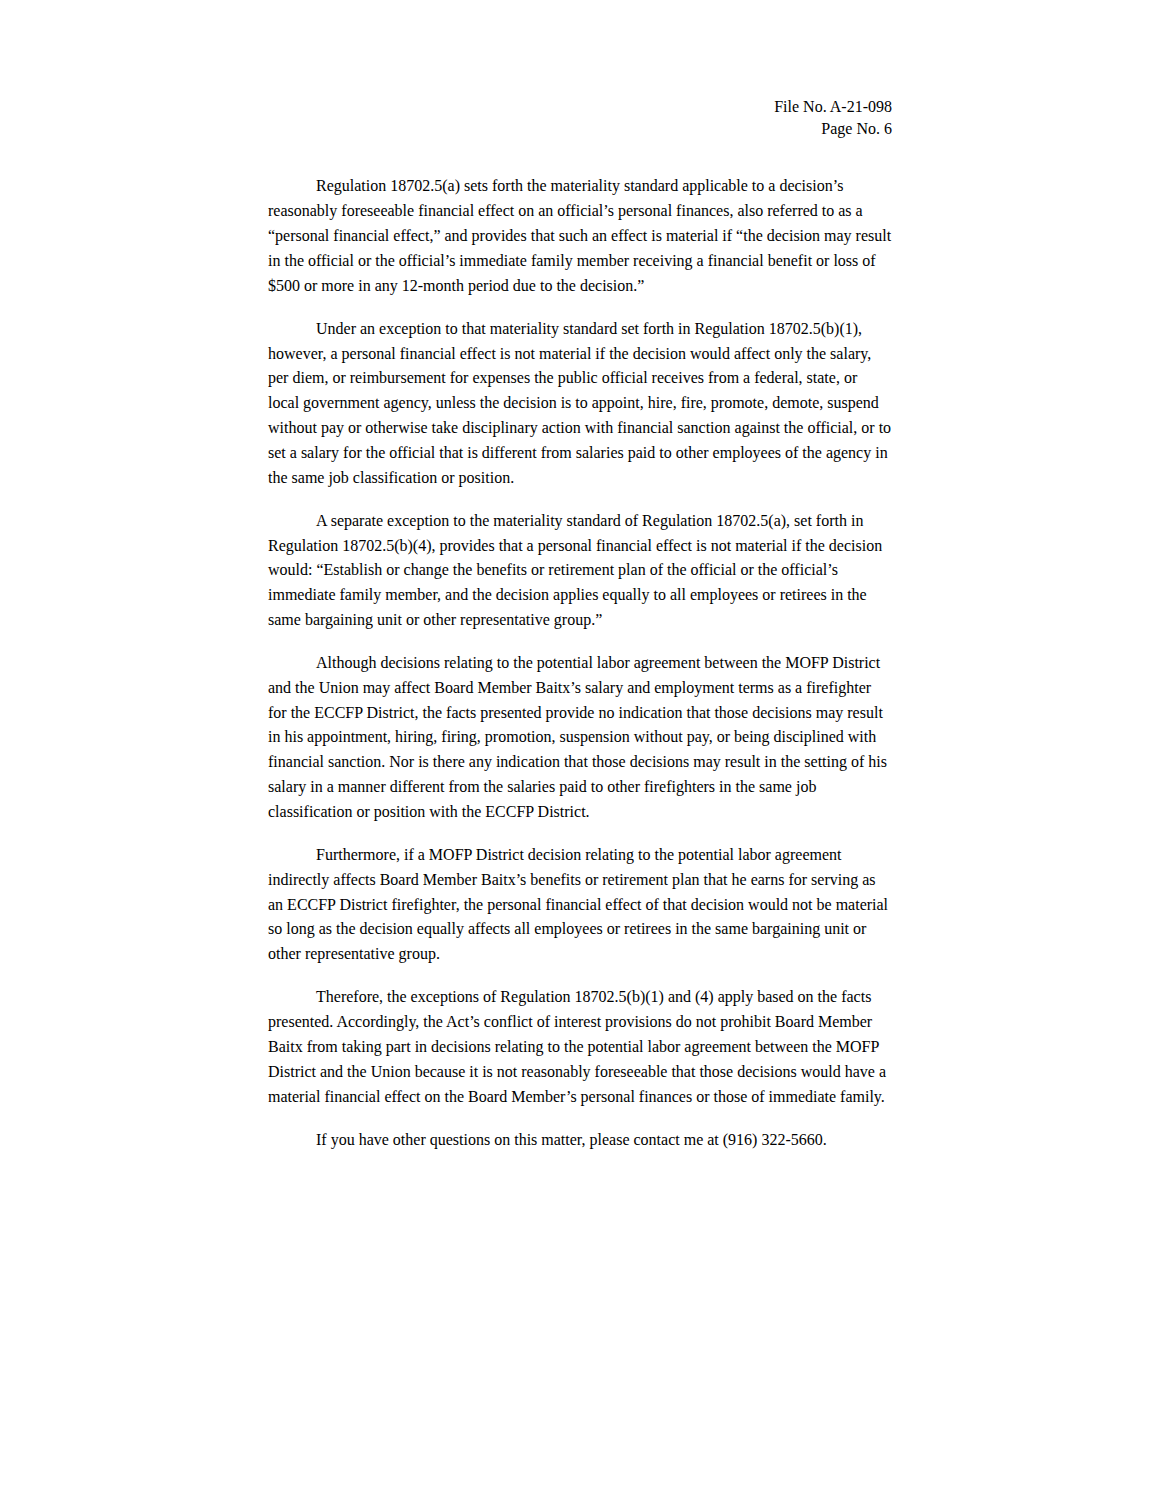File No. A-21-098 Page No. 6
Regulation 18702.5(a) sets forth the materiality standard applicable to a decision’s reasonably foreseeable financial effect on an official’s personal finances, also referred to as a “personal financial effect,” and provides that such an effect is material if “the decision may result in the official or the official’s immediate family member receiving a financial benefit or loss of $500 or more in any 12-month period due to the decision.”
Under an exception to that materiality standard set forth in Regulation 18702.5(b)(1), however, a personal financial effect is not material if the decision would affect only the salary, per diem, or reimbursement for expenses the public official receives from a federal, state, or local government agency, unless the decision is to appoint, hire, fire, promote, demote, suspend without pay or otherwise take disciplinary action with financial sanction against the official, or to set a salary for the official that is different from salaries paid to other employees of the agency in the same job classification or position.
A separate exception to the materiality standard of Regulation 18702.5(a), set forth in Regulation 18702.5(b)(4), provides that a personal financial effect is not material if the decision would: “Establish or change the benefits or retirement plan of the official or the official’s immediate family member, and the decision applies equally to all employees or retirees in the same bargaining unit or other representative group.”
Although decisions relating to the potential labor agreement between the MOFP District and the Union may affect Board Member Baitx’s salary and employment terms as a firefighter for the ECCFP District, the facts presented provide no indication that those decisions may result in his appointment, hiring, firing, promotion, suspension without pay, or being disciplined with financial sanction. Nor is there any indication that those decisions may result in the setting of his salary in a manner different from the salaries paid to other firefighters in the same job classification or position with the ECCFP District.
Furthermore, if a MOFP District decision relating to the potential labor agreement indirectly affects Board Member Baitx’s benefits or retirement plan that he earns for serving as an ECCFP District firefighter, the personal financial effect of that decision would not be material so long as the decision equally affects all employees or retirees in the same bargaining unit or other representative group.
Therefore, the exceptions of Regulation 18702.5(b)(1) and (4) apply based on the facts presented. Accordingly, the Act’s conflict of interest provisions do not prohibit Board Member Baitx from taking part in decisions relating to the potential labor agreement between the MOFP District and the Union because it is not reasonably foreseeable that those decisions would have a material financial effect on the Board Member’s personal finances or those of immediate family.
If you have other questions on this matter, please contact me at (916) 322-5660.